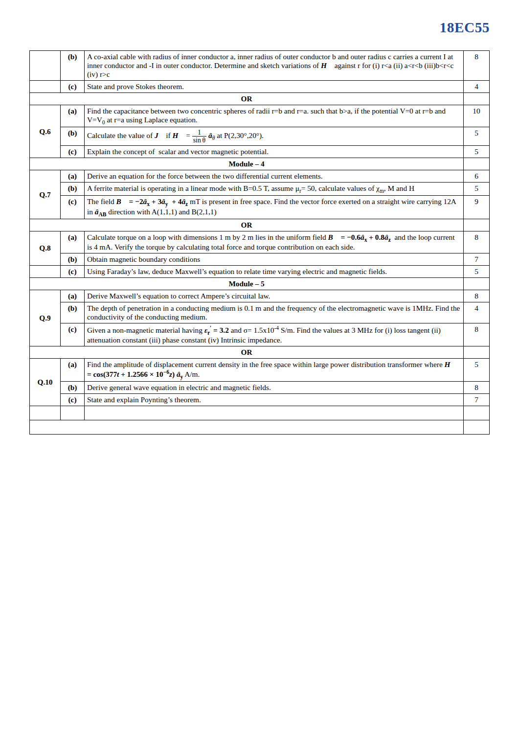18EC55
| | (b) | A co-axial cable with radius of inner conductor a, inner radius of outer conductor b and outer radius c carries a current I at inner conductor and -I in outer conductor. Determine and sketch variations of H against r for (i) r<a (ii) a<r<b (iii)b<r<c (iv) r>c | 8 |
| | (c) | State and prove Stokes theorem. | 4 |
| OR | |
| Q.6 | (a) | Find the capacitance between two concentric spheres of radii r=b and r=a. such that b>a, if the potential V=0 at r=b and V=V 0 at r=a using Laplace equation. | 10 |
| (b) | Calculate the value of J if H = 1 sin θ â θ at P(2,30°,20°). | 5 |
| (c) | Explain the concept of scalar and vector magnetic potential. | 5 |
| Module – 4 | |
| Q.7 | (a) | Derive an equation for the force between the two differential current elements. | 6 |
| (b) | A ferrite material is operating in a linear mode with B=0.5 T, assume μ r = 50, calculate values of χ m , M and H | 5 |
| (c) | The field B = −2 â x + 3 â y + 4 â z mT is present in free space. Find the vector force exerted on a straight wire carrying 12A in â AB direction with A(1,1,1) and B(2,1,1) | 9 |
| OR | |
| Q.8 | (a) | Calculate torque on a loop with dimensions 1 m by 2 m lies in the uniform field B = −0.6 â x + 0.8 â z and the loop current is 4 mA. Verify the torque by calculating total force and torque contribution on each side. | 8 |
| (b) | Obtain magnetic boundary conditions | 7 |
| | (c) | Using Faraday’s law, deduce Maxwell’s equation to relate time varying electric and magnetic fields. | 5 |
| Module – 5 | |
| Q.9 | (a) | Derive Maxwell’s equation to correct Ampere’s circuital law. | 8 |
| (b) | The depth of penetration in a conducting medium is 0.1 m and the frequency of the electromagnetic wave is 1MHz. Find the conductivity of the conducting medium. | 4 |
| (c) | Given a non-magnetic material having ε r ′ = 3.2 and σ= 1.5x10 -4 S/m. Find the values at 3 MHz for (i) loss tangent (ii) attenuation constant (iii) phase constant (iv) Intrinsic impedance. | 8 |
| OR | |
| Q.10 | (a) | Find the amplitude of displacement current density in the free space within large power distribution transformer where H = cos(377 t + 1.2566 × 10 −6 z ) â y A/m. | 5 |
| (b) | Derive general wave equation in electric and magnetic fields. | 8 |
| (c) | State and explain Poynting’s theorem. | 7 |